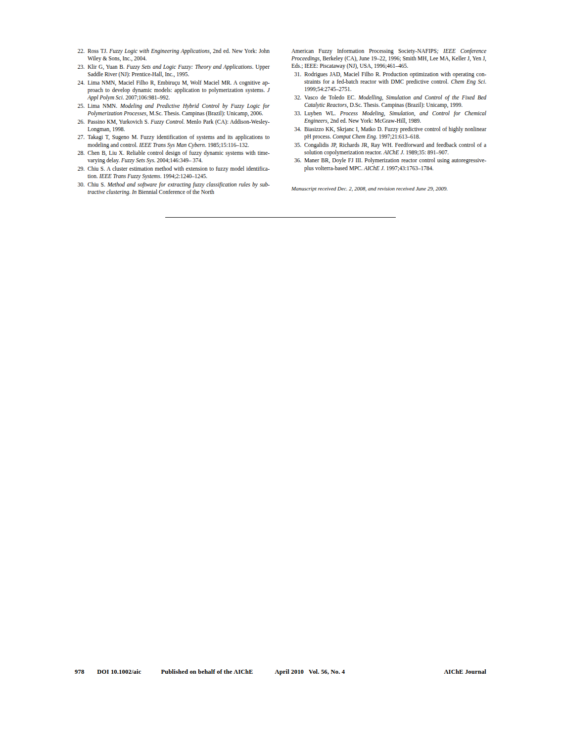22. Ross TJ. Fuzzy Logic with Engineering Applications, 2nd ed. New York: John Wiley & Sons, Inc., 2004.
23. Klir G, Yuan B. Fuzzy Sets and Logic Fuzzy: Theory and Applications. Upper Saddle River (NJ): Prentice-Hall, Inc., 1995.
24. Lima NMN, Maciel Filho R, Embiruçu M, Wolf Maciel MR. A cognitive approach to develop dynamic models: application to polymerization systems. J Appl Polym Sci. 2007;106:981–992.
25. Lima NMN. Modeling and Predictive Hybrid Control by Fuzzy Logic for Polymerization Processes, M.Sc. Thesis. Campinas (Brazil): Unicamp, 2006.
26. Passino KM, Yurkovich S. Fuzzy Control. Menlo Park (CA): Addison-Wesley-Longman, 1998.
27. Takagi T, Sugeno M. Fuzzy identification of systems and its applications to modeling and control. IEEE Trans Sys Man Cybern. 1985;15:116–132.
28. Chen B, Liu X. Reliable control design of fuzzy dynamic systems with time-varying delay. Fuzzy Sets Sys. 2004;146:349– 374.
29. Chiu S. A cluster estimation method with extension to fuzzy model identification. IEEE Trans Fuzzy Systems. 1994;2:1240–1245.
30. Chiu S. Method and software for extracting fuzzy classification rules by subtractive clustering. In Biennial Conference of the North
American Fuzzy Information Processing Society-NAFIPS; IEEE Conference Proceedings, Berkeley (CA), June 19–22, 1996; Smith MH, Lee MA, Keller J, Yen J, Eds.; IEEE: Piscataway (NJ), USA, 1996;461–465.
31. Rodrigues JAD, Maciel Filho R. Production optimization with operating constraints for a fed-batch reactor with DMC predictive control. Chem Eng Sci. 1999;54:2745–2751.
32. Vasco de Toledo EC. Modelling, Simulation and Control of the Fixed Bed Catalytic Reactors, D.Sc. Thesis. Campinas (Brazil): Unicamp, 1999.
33. Luyben WL. Process Modeling, Simulation, and Control for Chemical Engineers, 2nd ed. New York: McGraw-Hill, 1989.
34. Biasizzo KK, Skrjanc I, Matko D. Fuzzy predictive control of highly nonlinear pH process. Comput Chem Eng. 1997;21:613–618.
35. Congalidis JP, Richards JR, Ray WH. Feedforward and feedback control of a solution copolymerization reactor. AIChE J. 1989;35: 891–907.
36. Maner BR, Doyle FJ III. Polymerization reactor control using autoregressive-plus volterra-based MPC. AIChE J. 1997;43:1763–1784.
Manuscript received Dec. 2, 2008, and revision received June 29, 2009.
978 DOI 10.1002/aic Published on behalf of the AIChE April 2010 Vol. 56, No. 4 AIChE Journal